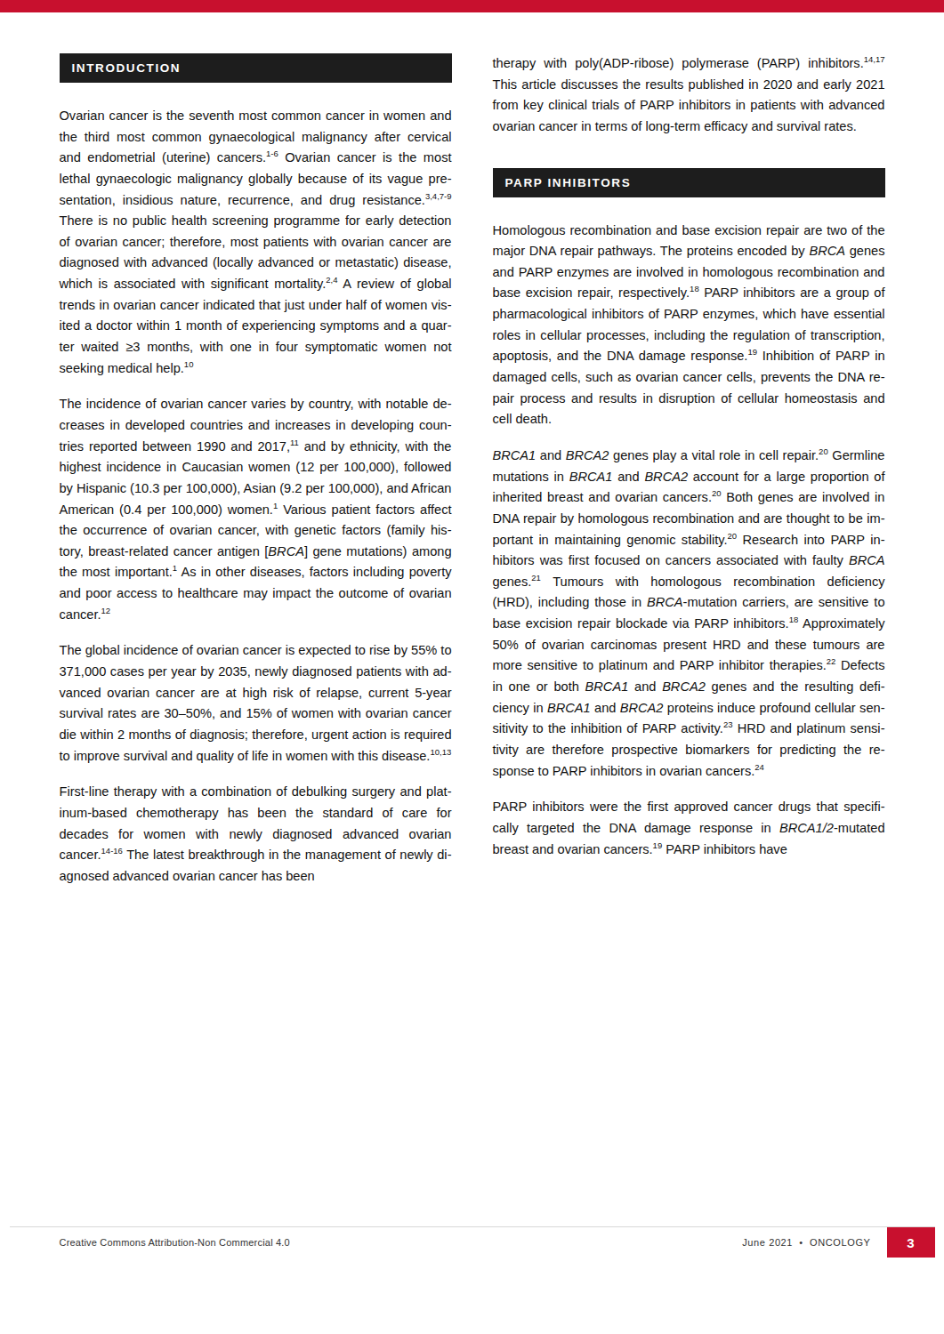Introduction
Ovarian cancer is the seventh most common cancer in women and the third most common gynaecological malignancy after cervical and endometrial (uterine) cancers.1-6 Ovarian cancer is the most lethal gynaecologic malignancy globally because of its vague presentation, insidious nature, recurrence, and drug resistance.3,4,7-9 There is no public health screening programme for early detection of ovarian cancer; therefore, most patients with ovarian cancer are diagnosed with advanced (locally advanced or metastatic) disease, which is associated with significant mortality.2,4 A review of global trends in ovarian cancer indicated that just under half of women visited a doctor within 1 month of experiencing symptoms and a quarter waited ≥3 months, with one in four symptomatic women not seeking medical help.10
The incidence of ovarian cancer varies by country, with notable decreases in developed countries and increases in developing countries reported between 1990 and 2017,11 and by ethnicity, with the highest incidence in Caucasian women (12 per 100,000), followed by Hispanic (10.3 per 100,000), Asian (9.2 per 100,000), and African American (0.4 per 100,000) women.1 Various patient factors affect the occurrence of ovarian cancer, with genetic factors (family history, breast-related cancer antigen [BRCA] gene mutations) among the most important.1 As in other diseases, factors including poverty and poor access to healthcare may impact the outcome of ovarian cancer.12
The global incidence of ovarian cancer is expected to rise by 55% to 371,000 cases per year by 2035, newly diagnosed patients with advanced ovarian cancer are at high risk of relapse, current 5-year survival rates are 30–50%, and 15% of women with ovarian cancer die within 2 months of diagnosis; therefore, urgent action is required to improve survival and quality of life in women with this disease.10,13
First-line therapy with a combination of debulking surgery and platinum-based chemotherapy has been the standard of care for decades for women with newly diagnosed advanced ovarian cancer.14-16 The latest breakthrough in the management of newly diagnosed advanced ovarian cancer has been
therapy with poly(ADP-ribose) polymerase (PARP) inhibitors.14,17 This article discusses the results published in 2020 and early 2021 from key clinical trials of PARP inhibitors in patients with advanced ovarian cancer in terms of long-term efficacy and survival rates.
PARP Inhibitors
Homologous recombination and base excision repair are two of the major DNA repair pathways. The proteins encoded by BRCA genes and PARP enzymes are involved in homologous recombination and base excision repair, respectively.18 PARP inhibitors are a group of pharmacological inhibitors of PARP enzymes, which have essential roles in cellular processes, including the regulation of transcription, apoptosis, and the DNA damage response.19 Inhibition of PARP in damaged cells, such as ovarian cancer cells, prevents the DNA repair process and results in disruption of cellular homeostasis and cell death.
BRCA1 and BRCA2 genes play a vital role in cell repair.20 Germline mutations in BRCA1 and BRCA2 account for a large proportion of inherited breast and ovarian cancers.20 Both genes are involved in DNA repair by homologous recombination and are thought to be important in maintaining genomic stability.20 Research into PARP inhibitors was first focused on cancers associated with faulty BRCA genes.21 Tumours with homologous recombination deficiency (HRD), including those in BRCA-mutation carriers, are sensitive to base excision repair blockade via PARP inhibitors.18 Approximately 50% of ovarian carcinomas present HRD and these tumours are more sensitive to platinum and PARP inhibitor therapies.22 Defects in one or both BRCA1 and BRCA2 genes and the resulting deficiency in BRCA1 and BRCA2 proteins induce profound cellular sensitivity to the inhibition of PARP activity.23 HRD and platinum sensitivity are therefore prospective biomarkers for predicting the response to PARP inhibitors in ovarian cancers.24
PARP inhibitors were the first approved cancer drugs that specifically targeted the DNA damage response in BRCA1/2-mutated breast and ovarian cancers.19 PARP inhibitors have
Creative Commons Attribution-Non Commercial 4.0
June 2021 • ONCOLOGY
3